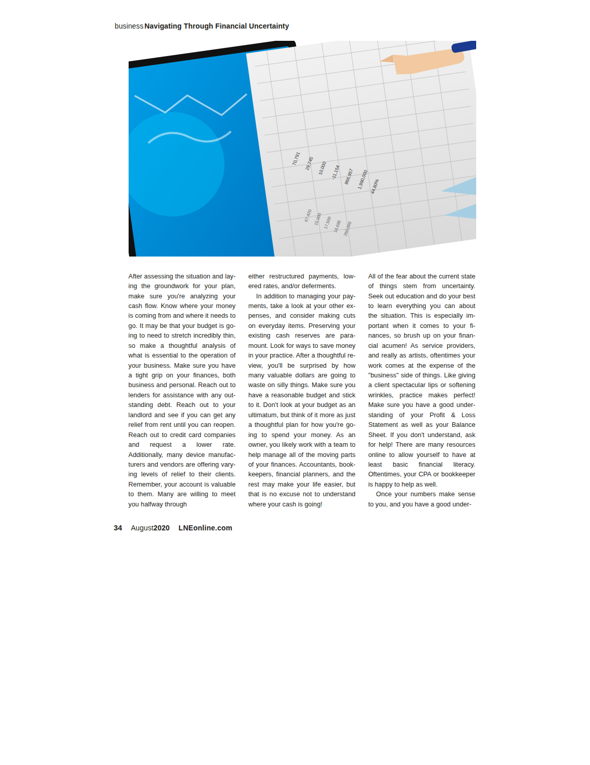business Navigating Through Financial Uncertainty
After assessing the situation and laying the groundwork for your plan, make sure you're analyzing your cash flow. Know where your money is coming from and where it needs to go. It may be that your budget is going to need to stretch incredibly thin, so make a thoughtful analysis of what is essential to the operation of your business. Make sure you have a tight grip on your finances, both business and personal. Reach out to lenders for assistance with any outstanding debt. Reach out to your landlord and see if you can get any relief from rent until you can reopen. Reach out to credit card companies and request a lower rate. Additionally, many device manufacturers and vendors are offering varying levels of relief to their clients. Remember, your account is valuable to them. Many are willing to meet you halfway through
either restructured payments, lowered rates, and/or deferments.
In addition to managing your payments, take a look at your other expenses, and consider making cuts on everyday items. Preserving your existing cash reserves are paramount. Look for ways to save money in your practice. After a thoughtful review, you'll be surprised by how many valuable dollars are going to waste on silly things. Make sure you have a reasonable budget and stick to it. Don't look at your budget as an ultimatum, but think of it more as just a thoughtful plan for how you're going to spend your money. As an owner, you likely work with a team to help manage all of the moving parts of your finances. Accountants, bookkeepers, financial planners, and the rest may make your life easier, but that is no excuse not to understand where your cash is going!
All of the fear about the current state of things stem from uncertainty. Seek out education and do your best to learn everything you can about the situation. This is especially important when it comes to your finances, so brush up on your financial acumen! As service providers, and really as artists, oftentimes your work comes at the expense of the "business" side of things. Like giving a client spectacular lips or softening wrinkles, practice makes perfect! Make sure you have a good understanding of your Profit & Loss Statement as well as your Balance Sheet. If you don't understand, ask for help! There are many resources online to allow yourself to have at least basic financial literacy. Oftentimes, your CPA or bookkeeper is happy to help as well.
Once your numbers make sense to you, and you have a good under-
34 August2020 LNEonline.com